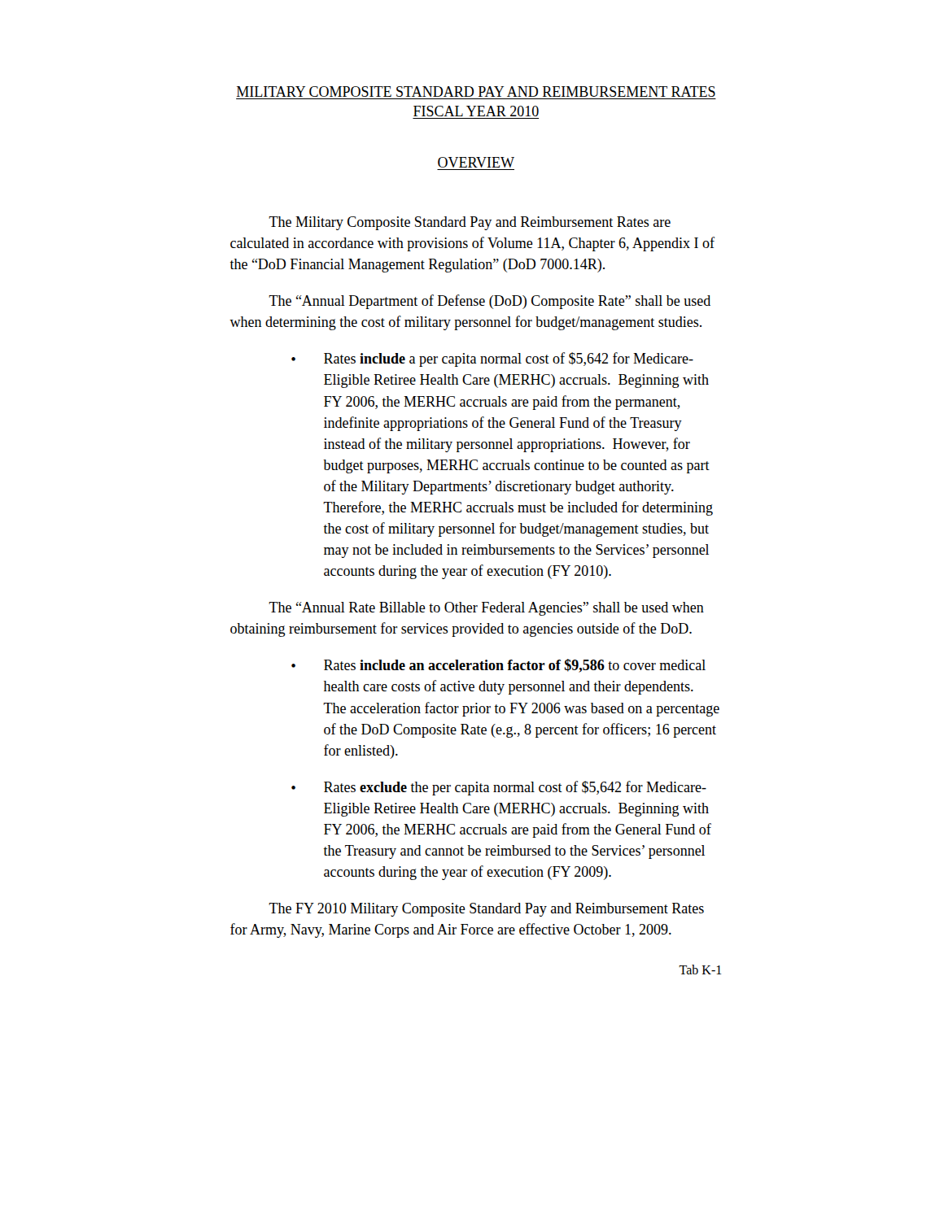MILITARY COMPOSITE STANDARD PAY AND REIMBURSEMENT RATES FISCAL YEAR 2010
OVERVIEW
The Military Composite Standard Pay and Reimbursement Rates are calculated in accordance with provisions of Volume 11A, Chapter 6, Appendix I of the “DoD Financial Management Regulation” (DoD 7000.14R).
The “Annual Department of Defense (DoD) Composite Rate” shall be used when determining the cost of military personnel for budget/management studies.
Rates include a per capita normal cost of $5,642 for Medicare-Eligible Retiree Health Care (MERHC) accruals. Beginning with FY 2006, the MERHC accruals are paid from the permanent, indefinite appropriations of the General Fund of the Treasury instead of the military personnel appropriations. However, for budget purposes, MERHC accruals continue to be counted as part of the Military Departments’ discretionary budget authority. Therefore, the MERHC accruals must be included for determining the cost of military personnel for budget/management studies, but may not be included in reimbursements to the Services’ personnel accounts during the year of execution (FY 2010).
The “Annual Rate Billable to Other Federal Agencies” shall be used when obtaining reimbursement for services provided to agencies outside of the DoD.
Rates include an acceleration factor of $9,586 to cover medical health care costs of active duty personnel and their dependents. The acceleration factor prior to FY 2006 was based on a percentage of the DoD Composite Rate (e.g., 8 percent for officers; 16 percent for enlisted).
Rates exclude the per capita normal cost of $5,642 for Medicare-Eligible Retiree Health Care (MERHC) accruals. Beginning with FY 2006, the MERHC accruals are paid from the General Fund of the Treasury and cannot be reimbursed to the Services’ personnel accounts during the year of execution (FY 2009).
The FY 2010 Military Composite Standard Pay and Reimbursement Rates for Army, Navy, Marine Corps and Air Force are effective October 1, 2009.
Tab K-1